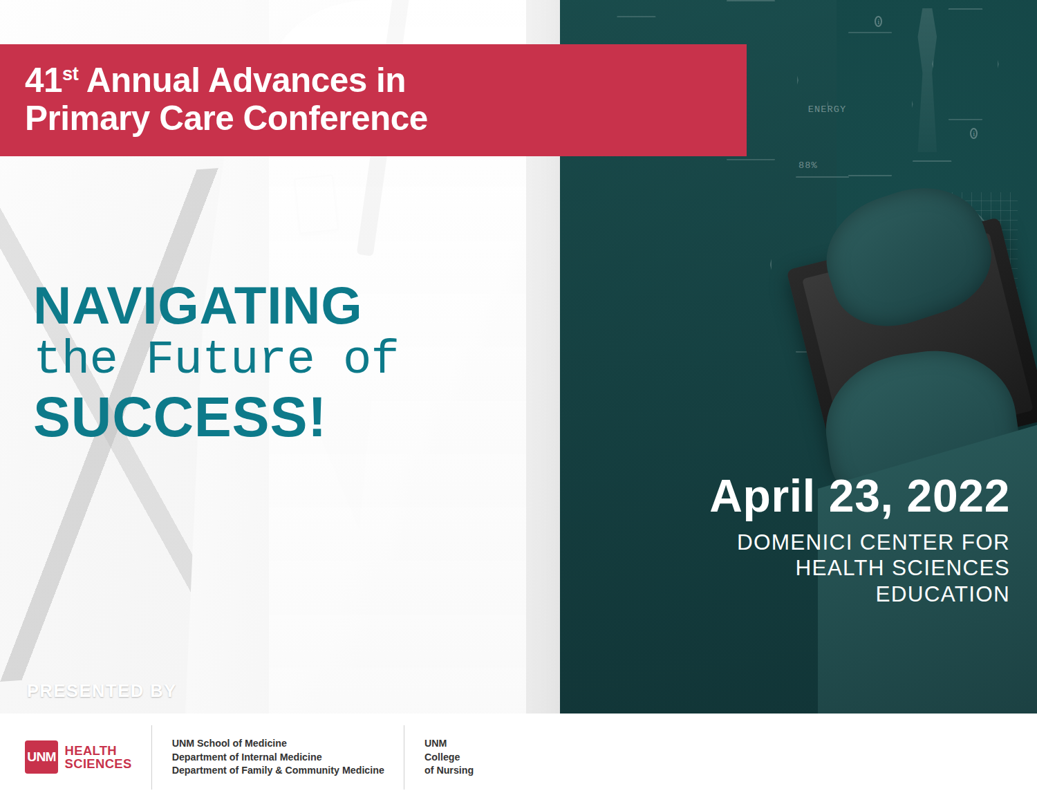ENERGY
88%
i
i
41st Annual Advances in
Primary Care Conference
Navigating
the Future of
Success!
April 23, 2022
Domenici Center for
Health Sciences
Education
Presented by
UNM
HEALTH
SCIENCES
UNM School of Medicine
Department of Internal Medicine
Department of Family & Community Medicine
UNM
College
of Nursing